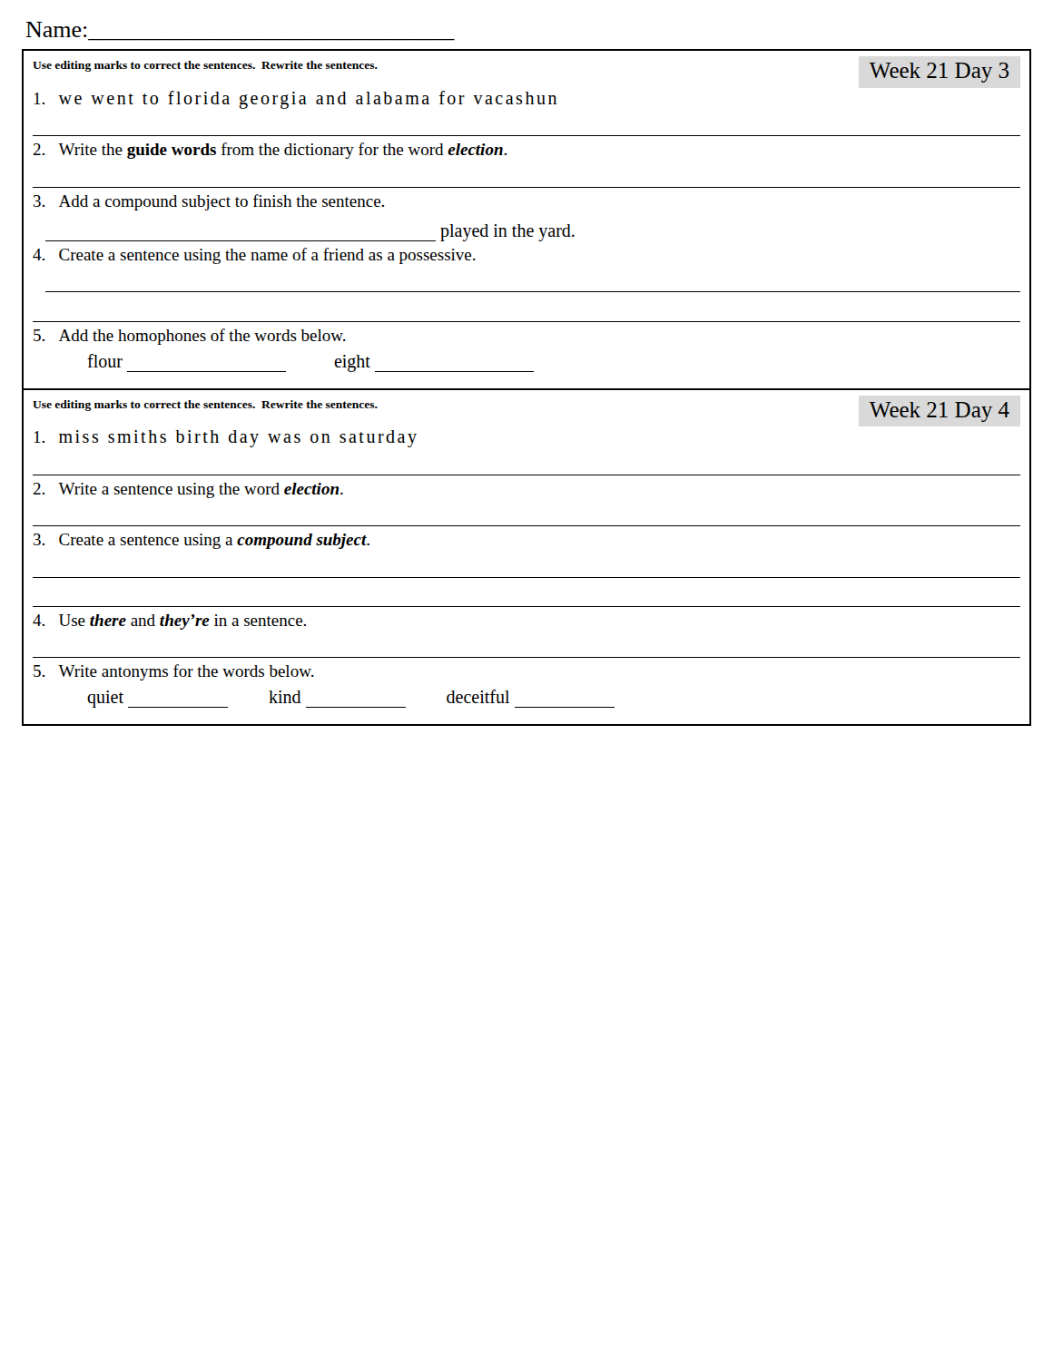Name:_______________________________
Use editing marks to correct the sentences. Rewrite the sentences.
Week 21 Day 3
1. we went to florida georgia and alabama for vacashun
2. Write the guide words from the dictionary for the word election.
3. Add a compound subject to finish the sentence.
played in the yard.
4. Create a sentence using the name of a friend as a possessive.
5. Add the homophones of the words below.
flour eight
Use editing marks to correct the sentences. Rewrite the sentences.
Week 21 Day 4
1. miss smiths birth day was on saturday
2. Write a sentence using the word election.
3. Create a sentence using a compound subject.
4. Use there and they’re in a sentence.
5. Write antonyms for the words below.
quiet kind deceitful